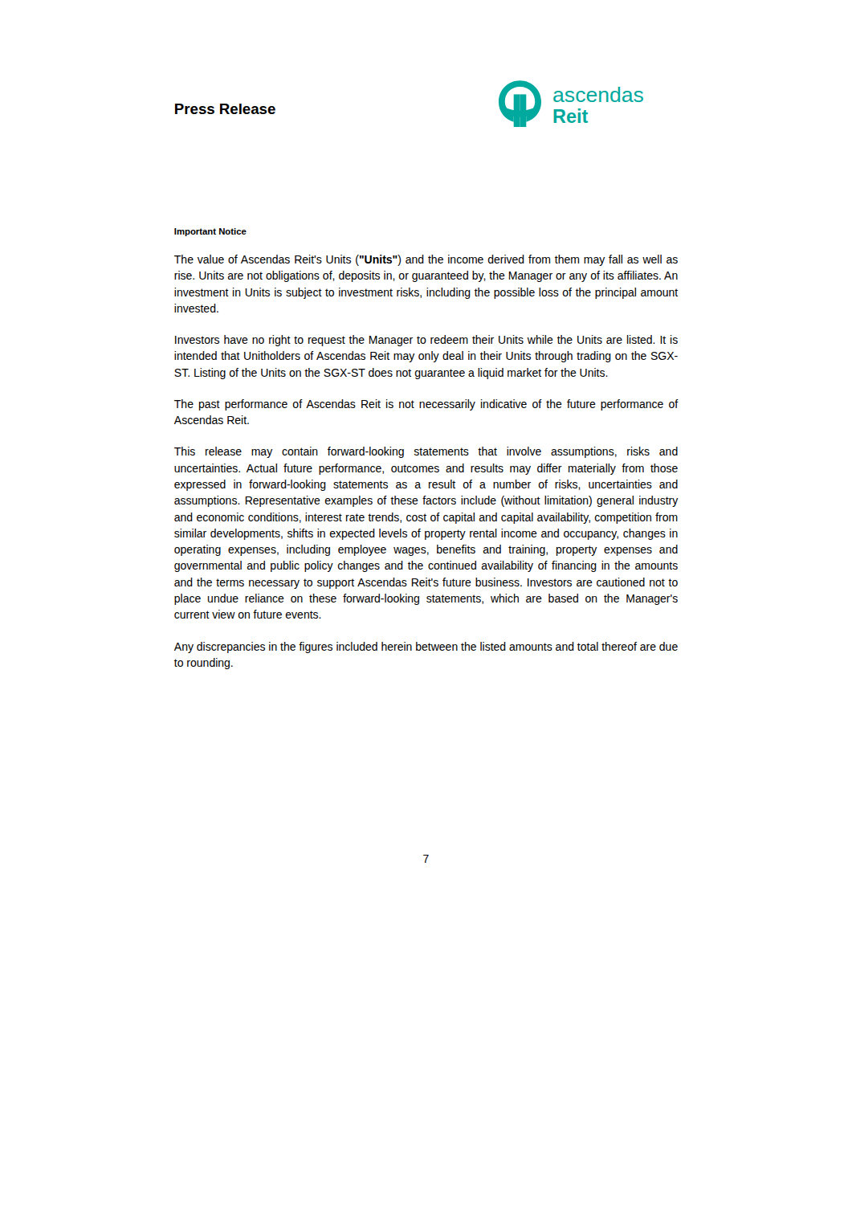Press Release
ascendas Reit
Important Notice
The value of Ascendas Reit's Units ("Units") and the income derived from them may fall as well as rise. Units are not obligations of, deposits in, or guaranteed by, the Manager or any of its affiliates. An investment in Units is subject to investment risks, including the possible loss of the principal amount invested.
Investors have no right to request the Manager to redeem their Units while the Units are listed. It is intended that Unitholders of Ascendas Reit may only deal in their Units through trading on the SGX-ST. Listing of the Units on the SGX-ST does not guarantee a liquid market for the Units.
The past performance of Ascendas Reit is not necessarily indicative of the future performance of Ascendas Reit.
This release may contain forward-looking statements that involve assumptions, risks and uncertainties. Actual future performance, outcomes and results may differ materially from those expressed in forward-looking statements as a result of a number of risks, uncertainties and assumptions. Representative examples of these factors include (without limitation) general industry and economic conditions, interest rate trends, cost of capital and capital availability, competition from similar developments, shifts in expected levels of property rental income and occupancy, changes in operating expenses, including employee wages, benefits and training, property expenses and governmental and public policy changes and the continued availability of financing in the amounts and the terms necessary to support Ascendas Reit's future business. Investors are cautioned not to place undue reliance on these forward-looking statements, which are based on the Manager's current view on future events.
Any discrepancies in the figures included herein between the listed amounts and total thereof are due to rounding.
7